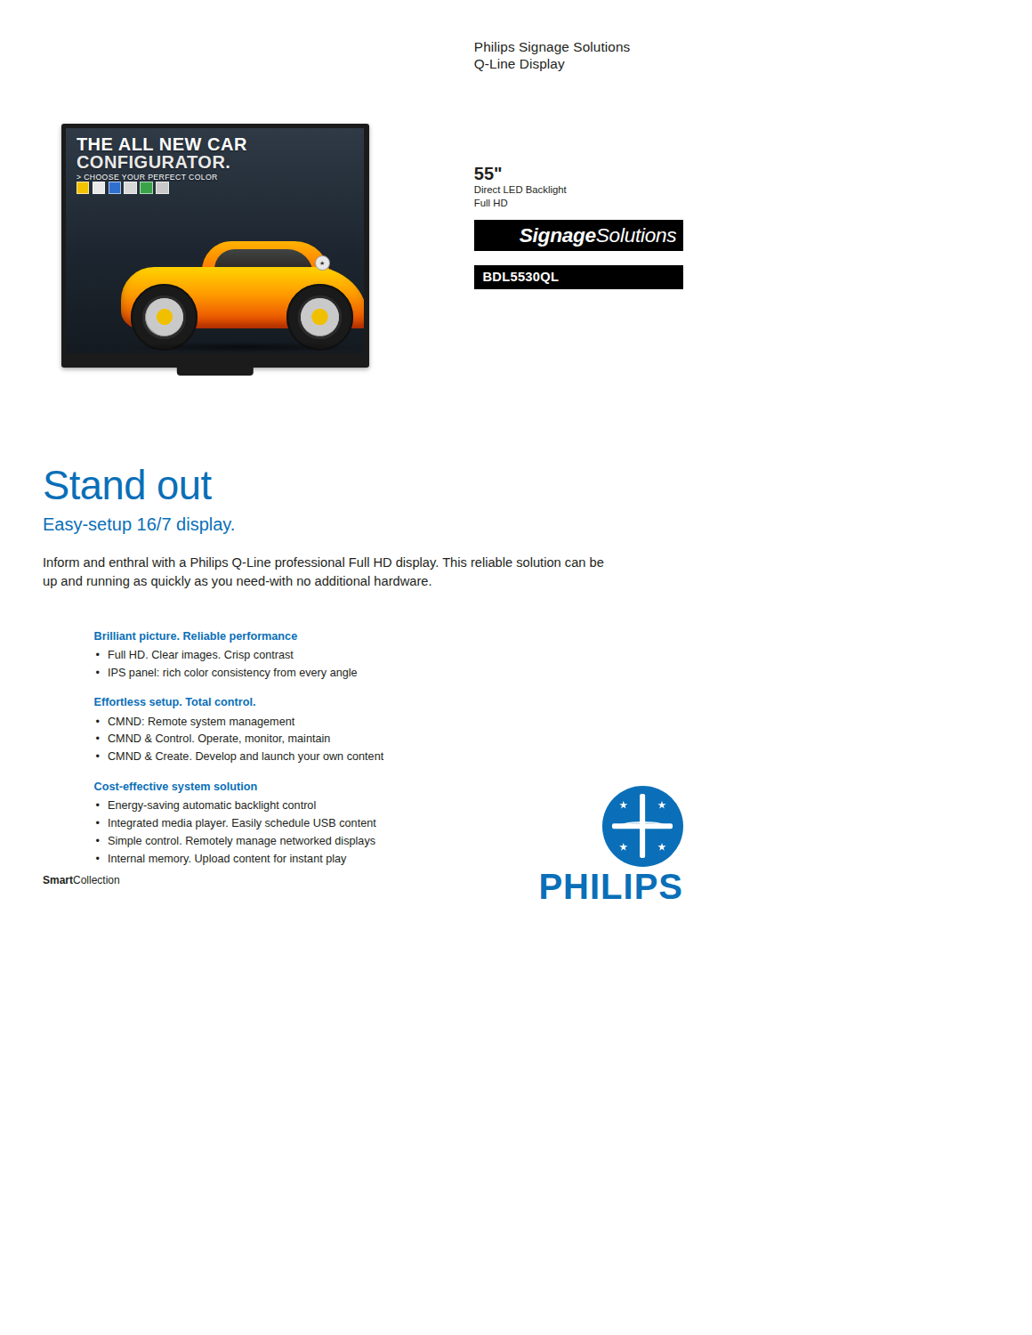Philips Signage Solutions
Q-Line Display
55"
Direct LED Backlight
Full HD
Signage Solutions
BDL5530QL
THE ALL NEW CAR
CONFIGURATOR.
> CHOOSE YOUR PERFECT COLOR
★
Stand out
Easy-setup 16/7 display.
Inform and enthral with a Philips Q-Line professional Full HD display. This reliable solution can be up and running as quickly as you need-with no additional hardware.
Brilliant picture. Reliable performance
Full HD. Clear images. Crisp contrast
IPS panel: rich color consistency from every angle
Effortless setup. Total control.
CMND: Remote system management
CMND & Control. Operate, monitor, maintain
CMND & Create. Develop and launch your own content
Cost-effective system solution
Energy-saving automatic backlight control
Integrated media player. Easily schedule USB content
Simple control. Remotely manage networked displays
Internal memory. Upload content for instant play
Smart Collection
PHILIPS